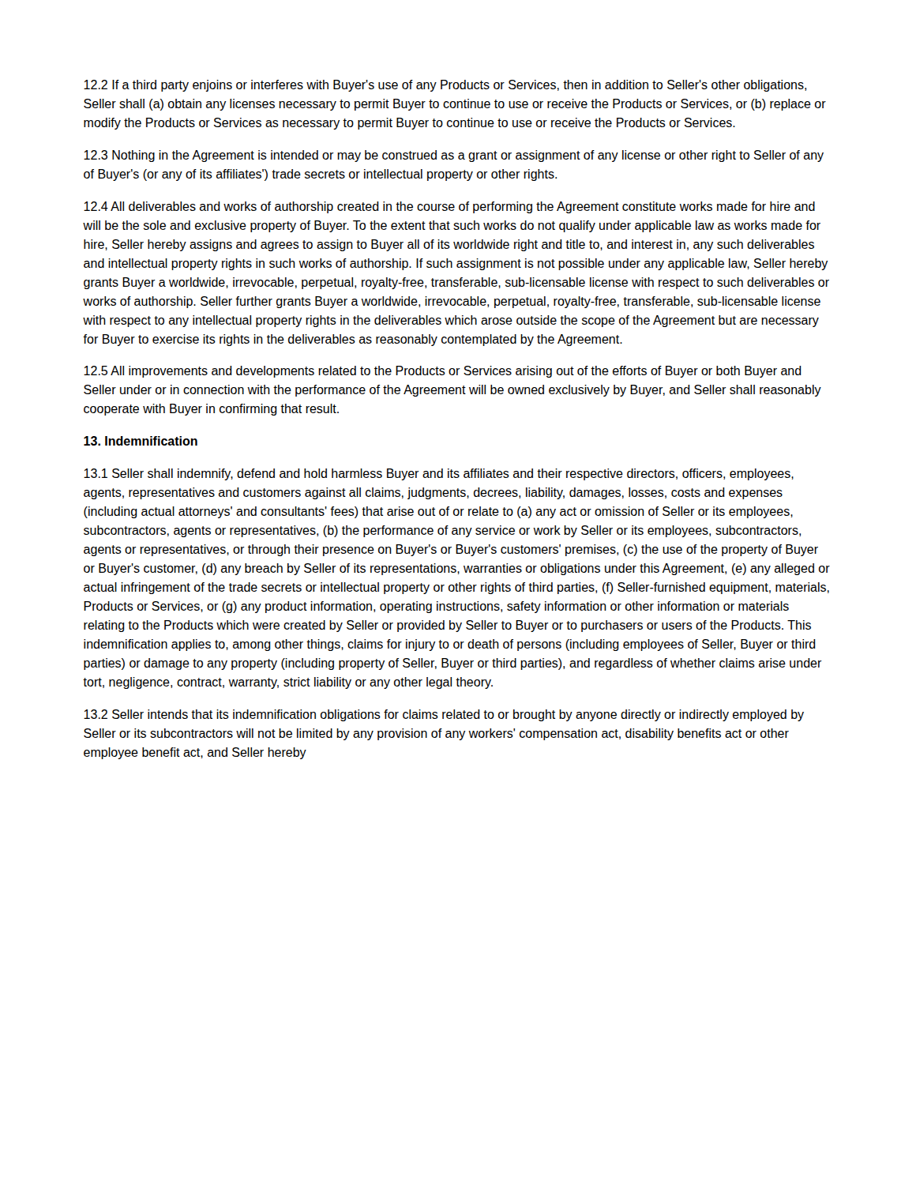12.2 If a third party enjoins or interferes with Buyer's use of any Products or Services, then in addition to Seller's other obligations, Seller shall (a) obtain any licenses necessary to permit Buyer to continue to use or receive the Products or Services, or (b) replace or modify the Products or Services as necessary to permit Buyer to continue to use or receive the Products or Services.
12.3 Nothing in the Agreement is intended or may be construed as a grant or assignment of any license or other right to Seller of any of Buyer's (or any of its affiliates') trade secrets or intellectual property or other rights.
12.4 All deliverables and works of authorship created in the course of performing the Agreement constitute works made for hire and will be the sole and exclusive property of Buyer. To the extent that such works do not qualify under applicable law as works made for hire, Seller hereby assigns and agrees to assign to Buyer all of its worldwide right and title to, and interest in, any such deliverables and intellectual property rights in such works of authorship. If such assignment is not possible under any applicable law, Seller hereby grants Buyer a worldwide, irrevocable, perpetual, royalty-free, transferable, sub-licensable license with respect to such deliverables or works of authorship. Seller further grants Buyer a worldwide, irrevocable, perpetual, royalty-free, transferable, sub-licensable license with respect to any intellectual property rights in the deliverables which arose outside the scope of the Agreement but are necessary for Buyer to exercise its rights in the deliverables as reasonably contemplated by the Agreement.
12.5 All improvements and developments related to the Products or Services arising out of the efforts of Buyer or both Buyer and Seller under or in connection with the performance of the Agreement will be owned exclusively by Buyer, and Seller shall reasonably cooperate with Buyer in confirming that result.
13. Indemnification
13.1 Seller shall indemnify, defend and hold harmless Buyer and its affiliates and their respective directors, officers, employees, agents, representatives and customers against all claims, judgments, decrees, liability, damages, losses, costs and expenses (including actual attorneys' and consultants' fees) that arise out of or relate to (a) any act or omission of Seller or its employees, subcontractors, agents or representatives, (b) the performance of any service or work by Seller or its employees, subcontractors, agents or representatives, or through their presence on Buyer's or Buyer's customers' premises, (c) the use of the property of Buyer or Buyer's customer, (d) any breach by Seller of its representations, warranties or obligations under this Agreement, (e) any alleged or actual infringement of the trade secrets or intellectual property or other rights of third parties, (f) Seller-furnished equipment, materials, Products or Services, or (g) any product information, operating instructions, safety information or other information or materials relating to the Products which were created by Seller or provided by Seller to Buyer or to purchasers or users of the Products. This indemnification applies to, among other things, claims for injury to or death of persons (including employees of Seller, Buyer or third parties) or damage to any property (including property of Seller, Buyer or third parties), and regardless of whether claims arise under tort, negligence, contract, warranty, strict liability or any other legal theory.
13.2 Seller intends that its indemnification obligations for claims related to or brought by anyone directly or indirectly employed by Seller or its subcontractors will not be limited by any provision of any workers' compensation act, disability benefits act or other employee benefit act, and Seller hereby